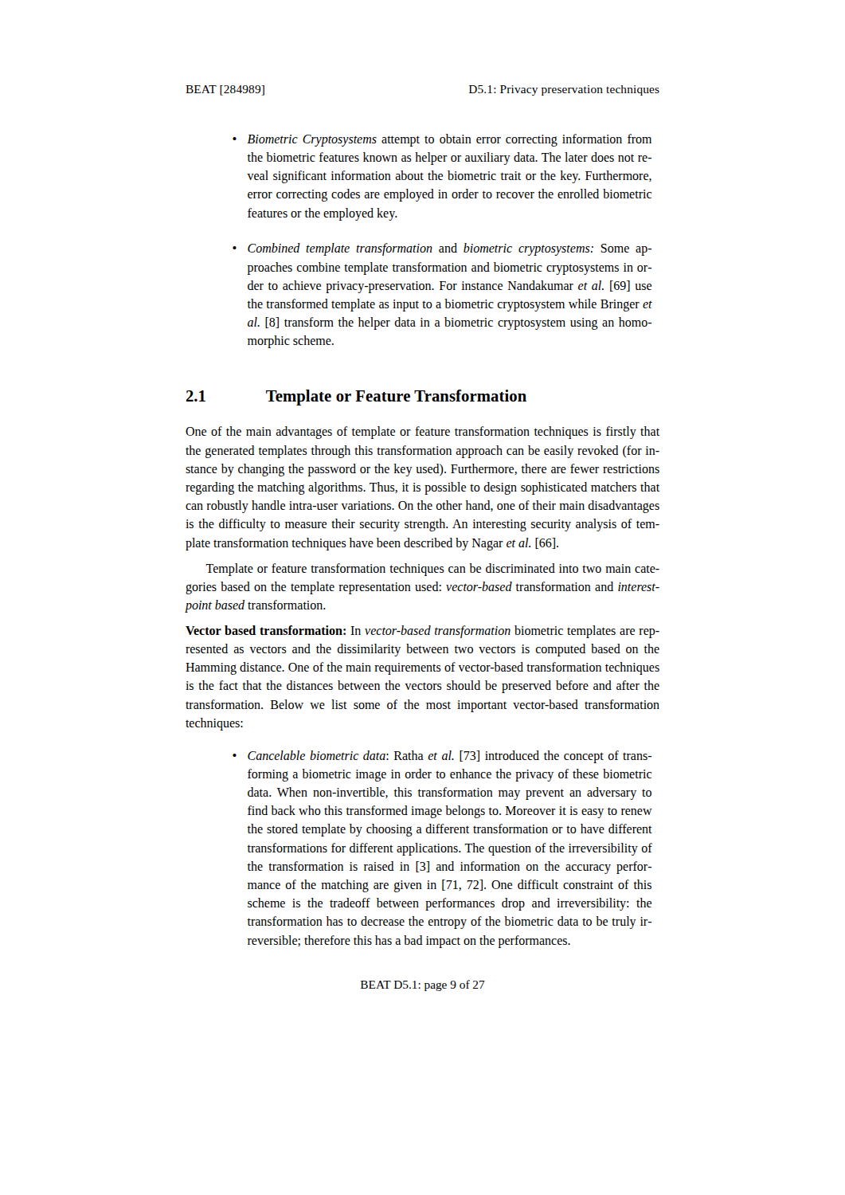BEAT [284989] D5.1: Privacy preservation techniques
Biometric Cryptosystems attempt to obtain error correcting information from the biometric features known as helper or auxiliary data. The later does not reveal significant information about the biometric trait or the key. Furthermore, error correcting codes are employed in order to recover the enrolled biometric features or the employed key.
Combined template transformation and biometric cryptosystems: Some approaches combine template transformation and biometric cryptosystems in order to achieve privacy-preservation. For instance Nandakumar et al. [69] use the transformed template as input to a biometric cryptosystem while Bringer et al. [8] transform the helper data in a biometric cryptosystem using an homomorphic scheme.
2.1 Template or Feature Transformation
One of the main advantages of template or feature transformation techniques is firstly that the generated templates through this transformation approach can be easily revoked (for instance by changing the password or the key used). Furthermore, there are fewer restrictions regarding the matching algorithms. Thus, it is possible to design sophisticated matchers that can robustly handle intra-user variations. On the other hand, one of their main disadvantages is the difficulty to measure their security strength. An interesting security analysis of template transformation techniques have been described by Nagar et al. [66].
Template or feature transformation techniques can be discriminated into two main categories based on the template representation used: vector-based transformation and interest-point based transformation.
Vector based transformation: In vector-based transformation biometric templates are represented as vectors and the dissimilarity between two vectors is computed based on the Hamming distance. One of the main requirements of vector-based transformation techniques is the fact that the distances between the vectors should be preserved before and after the transformation. Below we list some of the most important vector-based transformation techniques:
Cancelable biometric data: Ratha et al. [73] introduced the concept of transforming a biometric image in order to enhance the privacy of these biometric data. When non-invertible, this transformation may prevent an adversary to find back who this transformed image belongs to. Moreover it is easy to renew the stored template by choosing a different transformation or to have different transformations for different applications. The question of the irreversibility of the transformation is raised in [3] and information on the accuracy performance of the matching are given in [71, 72]. One difficult constraint of this scheme is the tradeoff between performances drop and irreversibility: the transformation has to decrease the entropy of the biometric data to be truly irreversible; therefore this has a bad impact on the performances.
BEAT D5.1: page 9 of 27